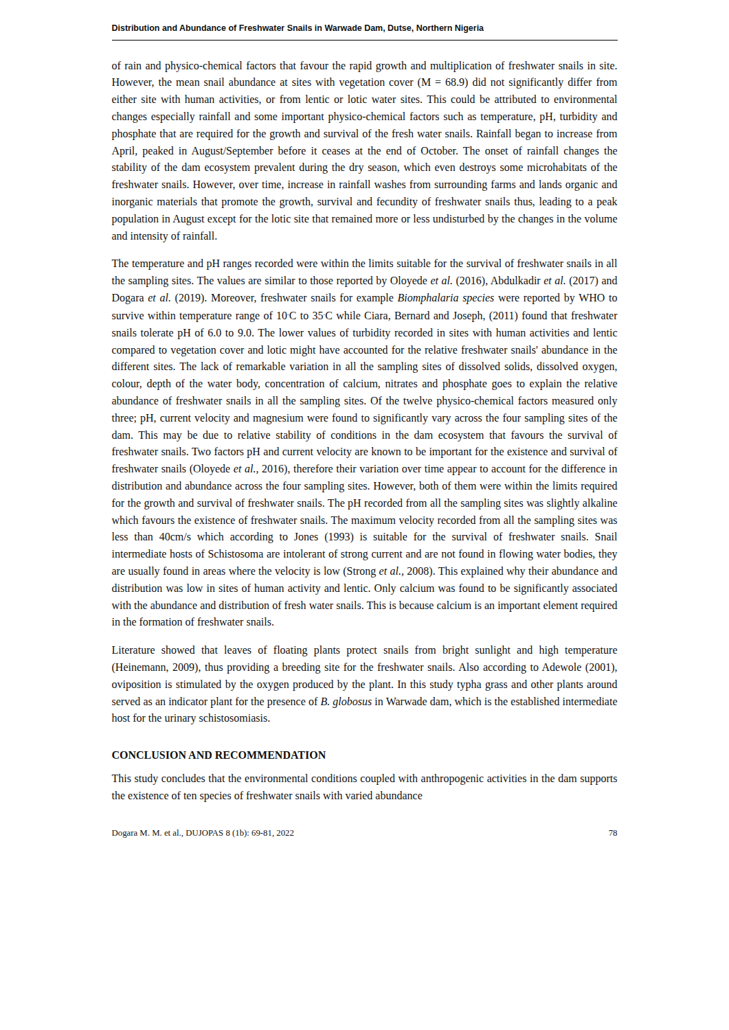Distribution and Abundance of Freshwater Snails in Warwade Dam, Dutse, Northern Nigeria
of rain and physico-chemical factors that favour the rapid growth and multiplication of freshwater snails in site. However, the mean snail abundance at sites with vegetation cover (M = 68.9) did not significantly differ from either site with human activities, or from lentic or lotic water sites. This could be attributed to environmental changes especially rainfall and some important physico-chemical factors such as temperature, pH, turbidity and phosphate that are required for the growth and survival of the fresh water snails. Rainfall began to increase from April, peaked in August/September before it ceases at the end of October. The onset of rainfall changes the stability of the dam ecosystem prevalent during the dry season, which even destroys some microhabitats of the freshwater snails. However, over time, increase in rainfall washes from surrounding farms and lands organic and inorganic materials that promote the growth, survival and fecundity of freshwater snails thus, leading to a peak population in August except for the lotic site that remained more or less undisturbed by the changes in the volume and intensity of rainfall.
The temperature and pH ranges recorded were within the limits suitable for the survival of freshwater snails in all the sampling sites. The values are similar to those reported by Oloyede et al. (2016), Abdulkadir et al. (2017) and Dogara et al. (2019). Moreover, freshwater snails for example Biomphalaria species were reported by WHO to survive within temperature range of 10. C to 35. C while Ciara, Bernard and Joseph, (2011) found that freshwater snails tolerate pH of 6.0 to 9.0. The lower values of turbidity recorded in sites with human activities and lentic compared to vegetation cover and lotic might have accounted for the relative freshwater snails' abundance in the different sites. The lack of remarkable variation in all the sampling sites of dissolved solids, dissolved oxygen, colour, depth of the water body, concentration of calcium, nitrates and phosphate goes to explain the relative abundance of freshwater snails in all the sampling sites. Of the twelve physico-chemical factors measured only three; pH, current velocity and magnesium were found to significantly vary across the four sampling sites of the dam. This may be due to relative stability of conditions in the dam ecosystem that favours the survival of freshwater snails. Two factors pH and current velocity are known to be important for the existence and survival of freshwater snails (Oloyede et al., 2016), therefore their variation over time appear to account for the difference in distribution and abundance across the four sampling sites. However, both of them were within the limits required for the growth and survival of freshwater snails. The pH recorded from all the sampling sites was slightly alkaline which favours the existence of freshwater snails. The maximum velocity recorded from all the sampling sites was less than 40cm/s which according to Jones (1993) is suitable for the survival of freshwater snails. Snail intermediate hosts of Schistosoma are intolerant of strong current and are not found in flowing water bodies, they are usually found in areas where the velocity is low (Strong et al., 2008). This explained why their abundance and distribution was low in sites of human activity and lentic. Only calcium was found to be significantly associated with the abundance and distribution of fresh water snails. This is because calcium is an important element required in the formation of freshwater snails.
Literature showed that leaves of floating plants protect snails from bright sunlight and high temperature (Heinemann, 2009), thus providing a breeding site for the freshwater snails. Also according to Adewole (2001), oviposition is stimulated by the oxygen produced by the plant. In this study typha grass and other plants around served as an indicator plant for the presence of B. globosus in Warwade dam, which is the established intermediate host for the urinary schistosomiasis.
Conclusion and Recommendation
This study concludes that the environmental conditions coupled with anthropogenic activities in the dam supports the existence of ten species of freshwater snails with varied abundance
Dogara M. M. et al., DUJOPAS 8 (1b): 69-81, 2022 78